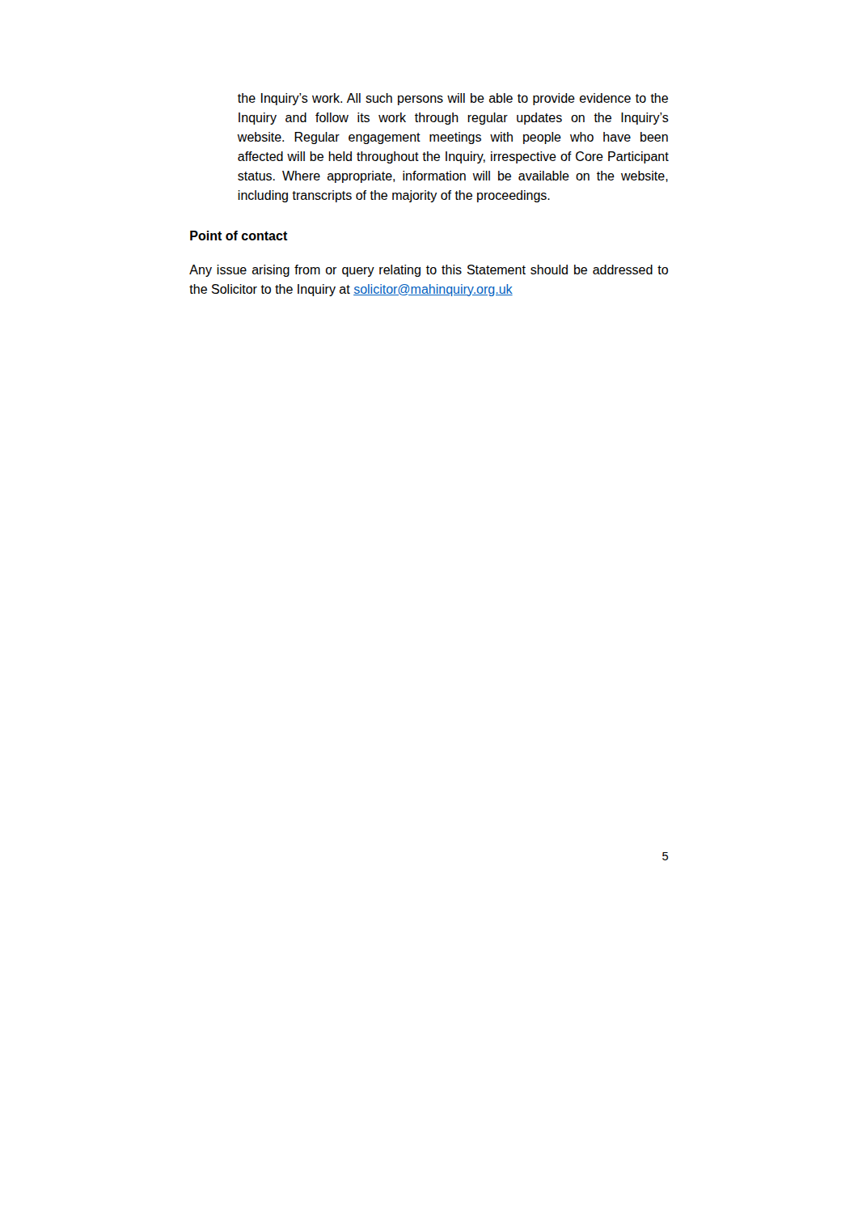the Inquiry’s work. All such persons will be able to provide evidence to the Inquiry and follow its work through regular updates on the Inquiry’s website. Regular engagement meetings with people who have been affected will be held throughout the Inquiry, irrespective of Core Participant status. Where appropriate, information will be available on the website, including transcripts of the majority of the proceedings.
Point of contact
Any issue arising from or query relating to this Statement should be addressed to the Solicitor to the Inquiry at solicitor@mahinquiry.org.uk
5